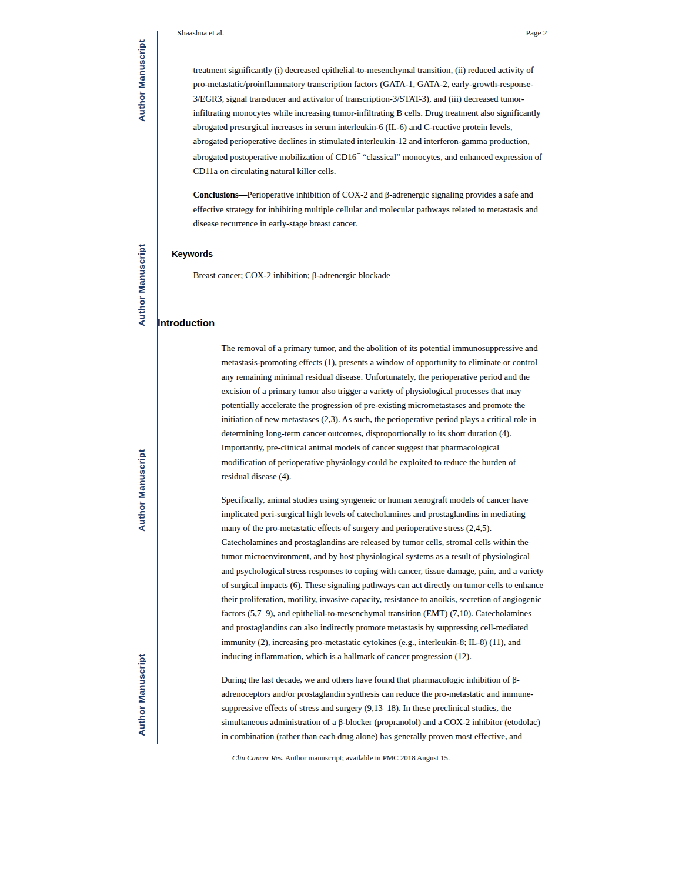Author Manuscript Author Manuscript Author Manuscript Author Manuscript
Shaashua et al.
Page 2
treatment significantly (i) decreased epithelial-to-mesenchymal transition, (ii) reduced activity of pro-metastatic/proinflammatory transcription factors (GATA-1, GATA-2, early-growth-response-3/EGR3, signal transducer and activator of transcription-3/STAT-3), and (iii) decreased tumor-infiltrating monocytes while increasing tumor-infiltrating B cells. Drug treatment also significantly abrogated presurgical increases in serum interleukin-6 (IL-6) and C-reactive protein levels, abrogated perioperative declines in stimulated interleukin-12 and interferon-gamma production, abrogated postoperative mobilization of CD16− “classical” monocytes, and enhanced expression of CD11a on circulating natural killer cells.
Conclusions—Perioperative inhibition of COX-2 and β-adrenergic signaling provides a safe and effective strategy for inhibiting multiple cellular and molecular pathways related to metastasis and disease recurrence in early-stage breast cancer.
Keywords
Breast cancer; COX-2 inhibition; β-adrenergic blockade
Introduction
The removal of a primary tumor, and the abolition of its potential immunosuppressive and metastasis-promoting effects (1), presents a window of opportunity to eliminate or control any remaining minimal residual disease. Unfortunately, the perioperative period and the excision of a primary tumor also trigger a variety of physiological processes that may potentially accelerate the progression of pre-existing micrometastases and promote the initiation of new metastases (2,3). As such, the perioperative period plays a critical role in determining long-term cancer outcomes, disproportionally to its short duration (4). Importantly, pre-clinical animal models of cancer suggest that pharmacological modification of perioperative physiology could be exploited to reduce the burden of residual disease (4).
Specifically, animal studies using syngeneic or human xenograft models of cancer have implicated peri-surgical high levels of catecholamines and prostaglandins in mediating many of the pro-metastatic effects of surgery and perioperative stress (2,4,5). Catecholamines and prostaglandins are released by tumor cells, stromal cells within the tumor microenvironment, and by host physiological systems as a result of physiological and psychological stress responses to coping with cancer, tissue damage, pain, and a variety of surgical impacts (6). These signaling pathways can act directly on tumor cells to enhance their proliferation, motility, invasive capacity, resistance to anoikis, secretion of angiogenic factors (5,7–9), and epithelial-to-mesenchymal transition (EMT) (7,10). Catecholamines and prostaglandins can also indirectly promote metastasis by suppressing cell-mediated immunity (2), increasing pro-metastatic cytokines (e.g., interleukin-8; IL-8) (11), and inducing inflammation, which is a hallmark of cancer progression (12).
During the last decade, we and others have found that pharmacologic inhibition of β-adrenoceptors and/or prostaglandin synthesis can reduce the pro-metastatic and immune-suppressive effects of stress and surgery (9,13–18). In these preclinical studies, the simultaneous administration of a β-blocker (propranolol) and a COX-2 inhibitor (etodolac) in combination (rather than each drug alone) has generally proven most effective, and
Clin Cancer Res. Author manuscript; available in PMC 2018 August 15.